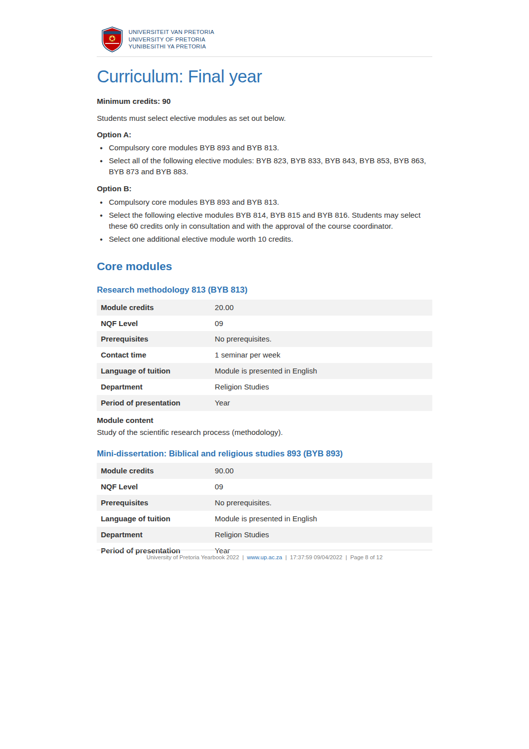UNIVERSITEIT VAN PRETORIA
UNIVERSITY OF PRETORIA
YUNIBESITHI YA PRETORIA
Curriculum: Final year
Minimum credits: 90
Students must select elective modules as set out below.
Option A:
Compulsory core modules BYB 893 and BYB 813.
Select all of the following elective modules: BYB 823, BYB 833, BYB 843, BYB 853, BYB 863, BYB 873 and BYB 883.
Option B:
Compulsory core modules BYB 893 and BYB 813.
Select the following elective modules BYB 814, BYB 815 and BYB 816. Students may select these 60 credits only in consultation and with the approval of the course coordinator.
Select one additional elective module worth 10 credits.
Core modules
Research methodology 813 (BYB 813)
| Module credits | 20.00 |
| NQF Level | 09 |
| Prerequisites | No prerequisites. |
| Contact time | 1 seminar per week |
| Language of tuition | Module is presented in English |
| Department | Religion Studies |
| Period of presentation | Year |
Module content
Study of the scientific research process (methodology).
Mini-dissertation: Biblical and religious studies 893 (BYB 893)
| Module credits | 90.00 |
| NQF Level | 09 |
| Prerequisites | No prerequisites. |
| Language of tuition | Module is presented in English |
| Department | Religion Studies |
| Period of presentation | Year |
University of Pretoria Yearbook 2022 | www.up.ac.za | 17:37:59 09/04/2022 | Page 8 of 12